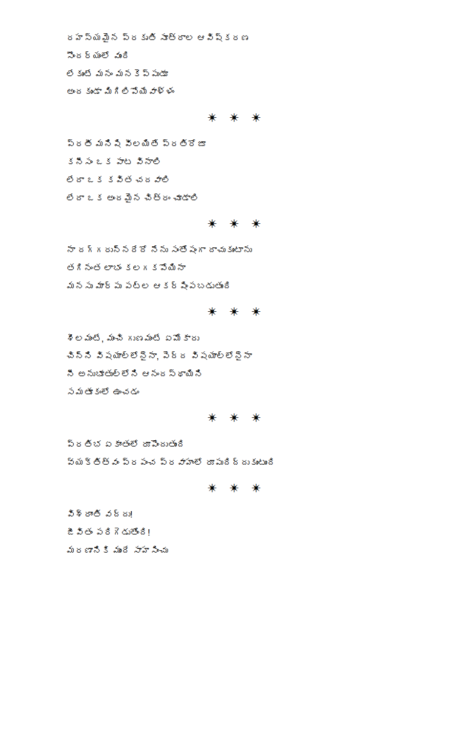రహస్యమైన ప్రకృతి సూత్రాల ఆవిష్కరణ
సౌందర్యంలో వుంది
లేకుంటే మనం మనకెప్పుడూ
అందకుండా మిగిలిపోయేవాళ్ళం
✳ ✳ ✳
ప్రతీ మనిషి వీలయితే ప్రతిరోజూ
కనీసం ఒక పాట వినాలి
లేదా ఒక కవిత చదవాలి
లేదా ఒక అందమైన చిత్రం చూడాలి
✳ ✳ ✳
నా దగ్గరున్నదేదో నేను సంతోషంగా దాచుకుంటాను
తగినంత లాభం కలగకపోయినా
మనసు మార్పు పట్ల ఆకర్షింపబడుతుంది
✳ ✳ ✳
శీలమంటే, మంచి గుణమంటే ఏమోకాదు
చిన్ని విషయాల్లోనైనా, పెద్ద విషయాల్లోనైనా
నీ అనుభూతుల్లోని ఆనందస్థాయిని
సమతూకంలో ఉంచడం
✳ ✳ ✳
ప్రతిభ ఏకాంతంలో రూపొందుతుంది
వ్యక్తిత్వం ప్రపంచ ప్రవాహంలో రూపుదిద్దుకుంటుంది
✳ ✳ ✳
విశ్రాంతి వద్దు!
జీవితం పరిగెడుతోంది!
మరణానికి ముందే సాహసించు